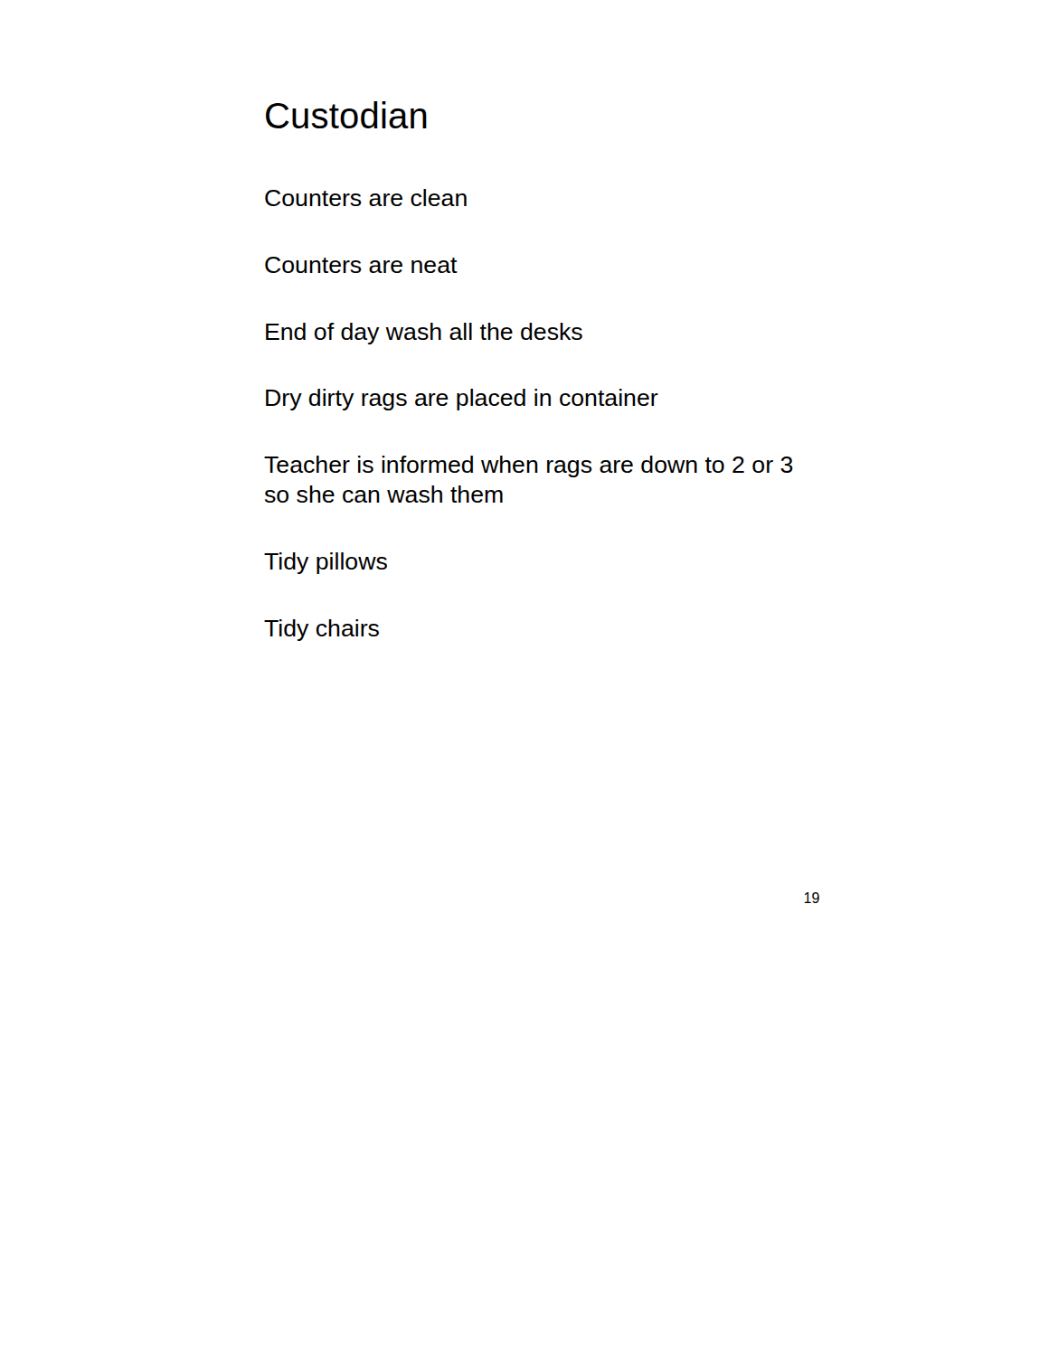Custodian
Counters are clean
Counters are neat
End of day wash all the desks
Dry dirty rags are placed in container
Teacher is informed when rags are down to 2 or 3 so she can wash them
Tidy pillows
Tidy chairs
19